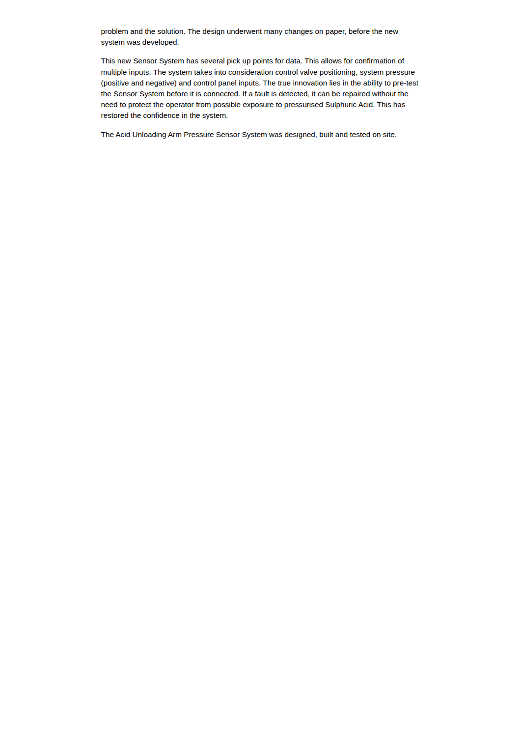problem and the solution. The design underwent many changes on paper, before the new system was developed.
This new Sensor System has several pick up points for data. This allows for confirmation of multiple inputs. The system takes into consideration control valve positioning, system pressure (positive and negative) and control panel inputs. The true innovation lies in the ability to pre-test the Sensor System before it is connected. If a fault is detected, it can be repaired without the need to protect the operator from possible exposure to pressurised Sulphuric Acid. This has restored the confidence in the system.
The Acid Unloading Arm Pressure Sensor System was designed, built and tested on site.